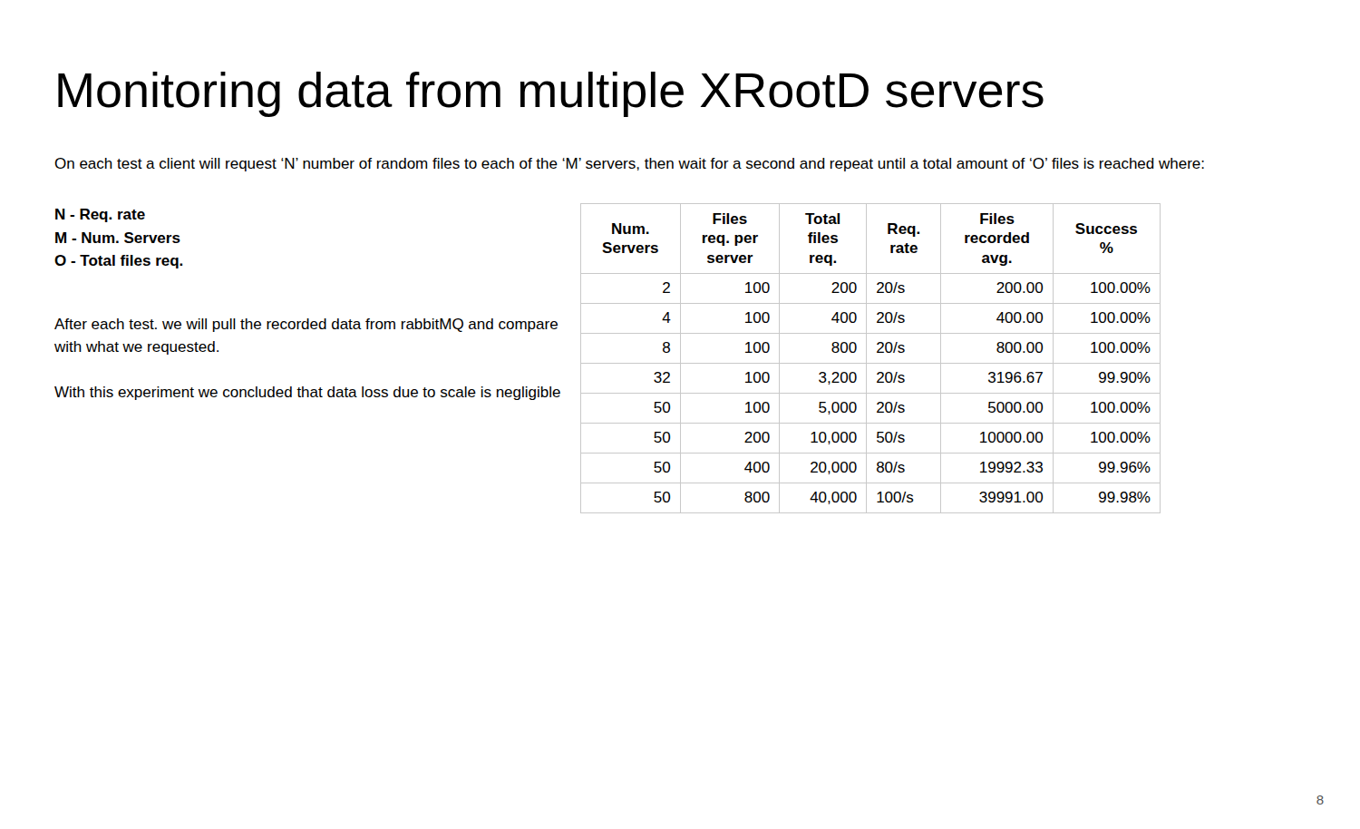Monitoring data from multiple XRootD servers
On each test a client will request ‘N’ number of random files to each of the ‘M’ servers, then wait for a second and repeat until a total amount of ‘O’ files is reached where:
N - Req. rate M - Num. Servers O - Total files req.
After each test. we will pull the recorded data from rabbitMQ and compare with what we requested.
With this experiment we concluded that data loss due to scale is negligible
| Num. Servers | Files req. per server | Total files req. | Req. rate | Files recorded avg. | Success % |
| --- | --- | --- | --- | --- | --- |
| 2 | 100 | 200 | 20/s | 200.00 | 100.00% |
| 4 | 100 | 400 | 20/s | 400.00 | 100.00% |
| 8 | 100 | 800 | 20/s | 800.00 | 100.00% |
| 32 | 100 | 3,200 | 20/s | 3196.67 | 99.90% |
| 50 | 100 | 5,000 | 20/s | 5000.00 | 100.00% |
| 50 | 200 | 10,000 | 50/s | 10000.00 | 100.00% |
| 50 | 400 | 20,000 | 80/s | 19992.33 | 99.96% |
| 50 | 800 | 40,000 | 100/s | 39991.00 | 99.98% |
8